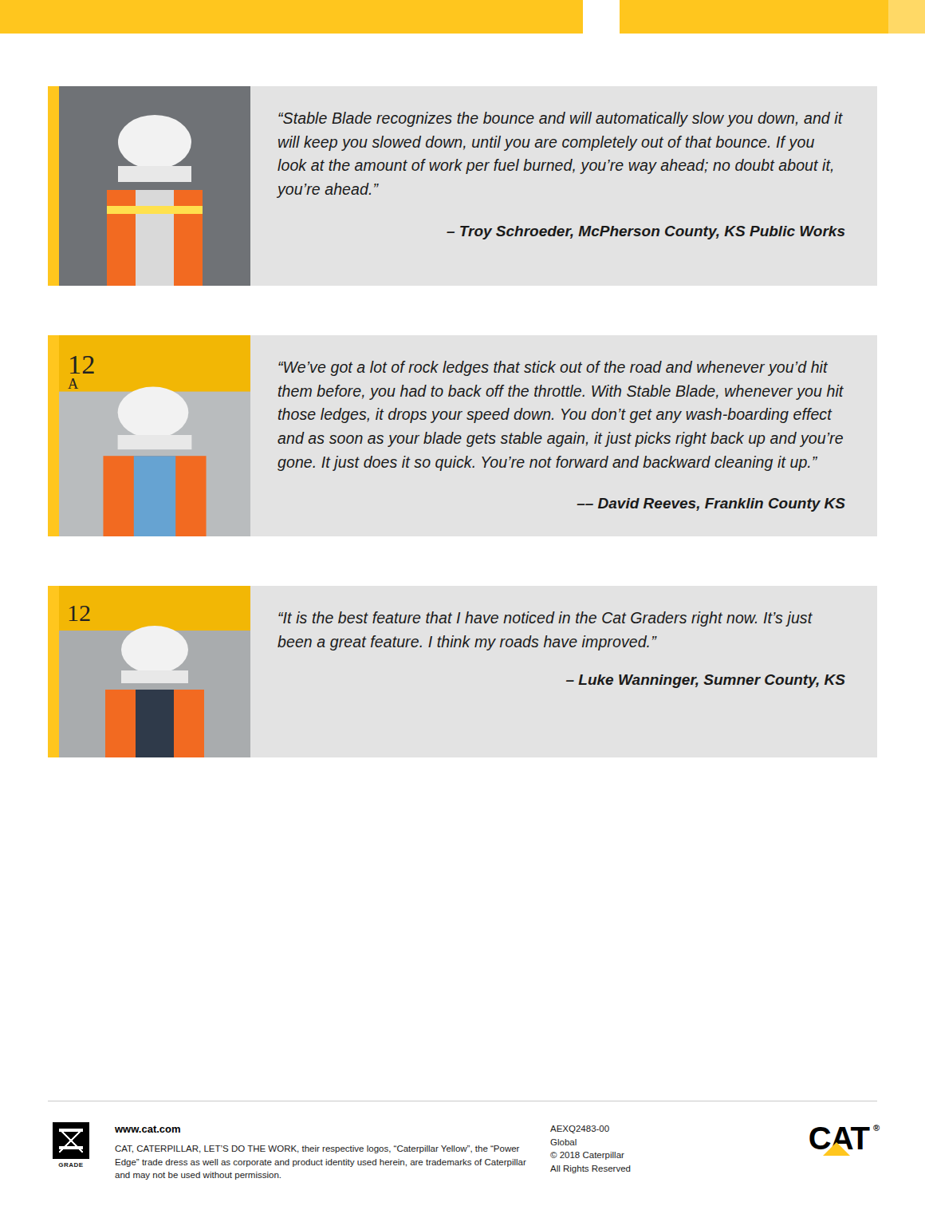“Stable Blade recognizes the bounce and will automatically slow you down, and it will keep you slowed down, until you are completely out of that bounce. If you look at the amount of work per fuel burned, you’re way ahead; no doubt about it, you’re ahead.”
– Troy Schroeder, McPherson County, KS Public Works
“We’ve got a lot of rock ledges that stick out of the road and whenever you’d hit them before, you had to back off the throttle. With Stable Blade, whenever you hit those ledges, it drops your speed down. You don’t get any wash-boarding effect and as soon as your blade gets stable again, it just picks right back up and you’re gone. It just does it so quick. You’re not forward and backward cleaning it up.”
–– David Reeves, Franklin County KS
“It is the best feature that I have noticed in the Cat Graders right now. It’s just been a great feature. I think my roads have improved.”
– Luke Wanninger, Sumner County, KS
GRADE
www.cat.com CAT, CATERPILLAR, LET’S DO THE WORK, their respective logos, “Caterpillar Yellow”, the “Power Edge” trade dress as well as corporate and product identity used herein, are trademarks of Caterpillar and may not be used without permission.
AEXQ2483-00
Global
© 2018 Caterpillar
All Rights Reserved
CAT®